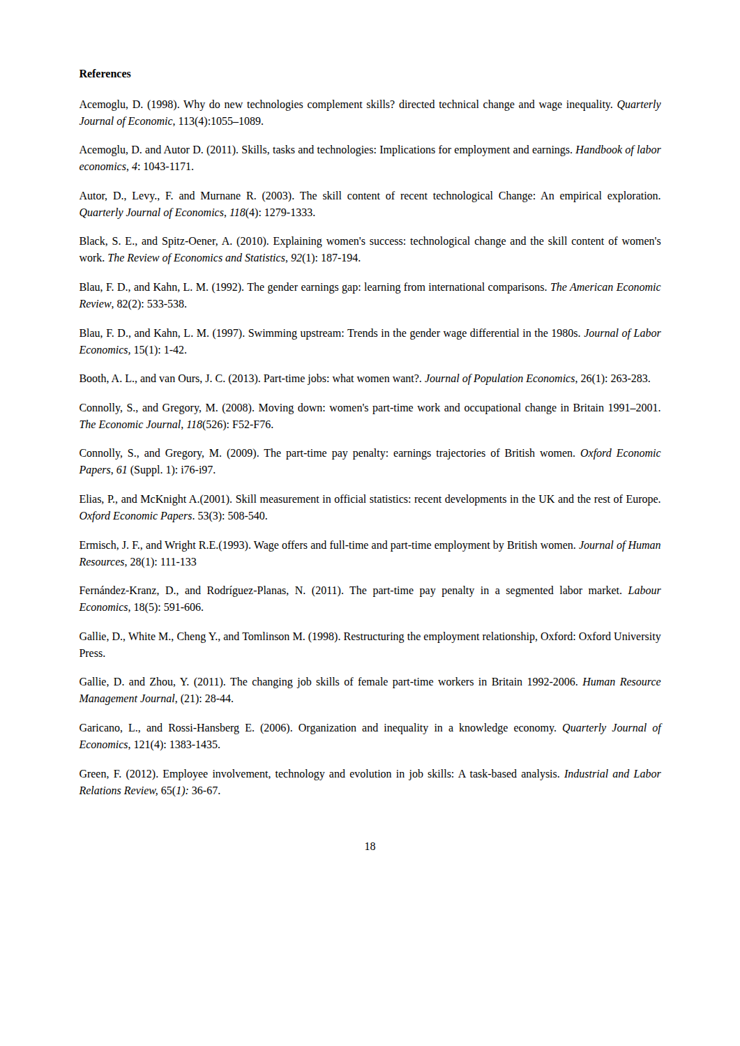References
Acemoglu, D. (1998). Why do new technologies complement skills? directed technical change and wage inequality. Quarterly Journal of Economic, 113(4):1055–1089.
Acemoglu, D. and Autor D. (2011). Skills, tasks and technologies: Implications for employment and earnings. Handbook of labor economics, 4: 1043-1171.
Autor, D., Levy., F. and Murnane R. (2003). The skill content of recent technological Change: An empirical exploration. Quarterly Journal of Economics, 118(4): 1279-1333.
Black, S. E., and Spitz-Oener, A. (2010). Explaining women's success: technological change and the skill content of women's work. The Review of Economics and Statistics, 92(1): 187-194.
Blau, F. D., and Kahn, L. M. (1992). The gender earnings gap: learning from international comparisons. The American Economic Review, 82(2): 533-538.
Blau, F. D., and Kahn, L. M. (1997). Swimming upstream: Trends in the gender wage differential in the 1980s. Journal of Labor Economics, 15(1): 1-42.
Booth, A. L., and van Ours, J. C. (2013). Part-time jobs: what women want?. Journal of Population Economics, 26(1): 263-283.
Connolly, S., and Gregory, M. (2008). Moving down: women's part‐time work and occupational change in Britain 1991–2001. The Economic Journal, 118(526): F52-F76.
Connolly, S., and Gregory, M. (2009). The part-time pay penalty: earnings trajectories of British women. Oxford Economic Papers, 61 (Suppl. 1): i76-i97.
Elias, P., and McKnight A.(2001). Skill measurement in official statistics: recent developments in the UK and the rest of Europe. Oxford Economic Papers. 53(3): 508-540.
Ermisch, J. F., and Wright R.E.(1993). Wage offers and full-time and part-time employment by British women. Journal of Human Resources, 28(1): 111-133
Fernández-Kranz, D., and Rodríguez-Planas, N. (2011). The part-time pay penalty in a segmented labor market. Labour Economics, 18(5): 591-606.
Gallie, D., White M., Cheng Y., and Tomlinson M. (1998). Restructuring the employment relationship, Oxford: Oxford University Press.
Gallie, D. and Zhou, Y. (2011). The changing job skills of female part-time workers in Britain 1992-2006. Human Resource Management Journal, (21): 28-44.
Garicano, L., and Rossi-Hansberg E. (2006). Organization and inequality in a knowledge economy. Quarterly Journal of Economics, 121(4): 1383-1435.
Green, F. (2012). Employee involvement, technology and evolution in job skills: A task-based analysis. Industrial and Labor Relations Review, 65(1): 36-67.
18